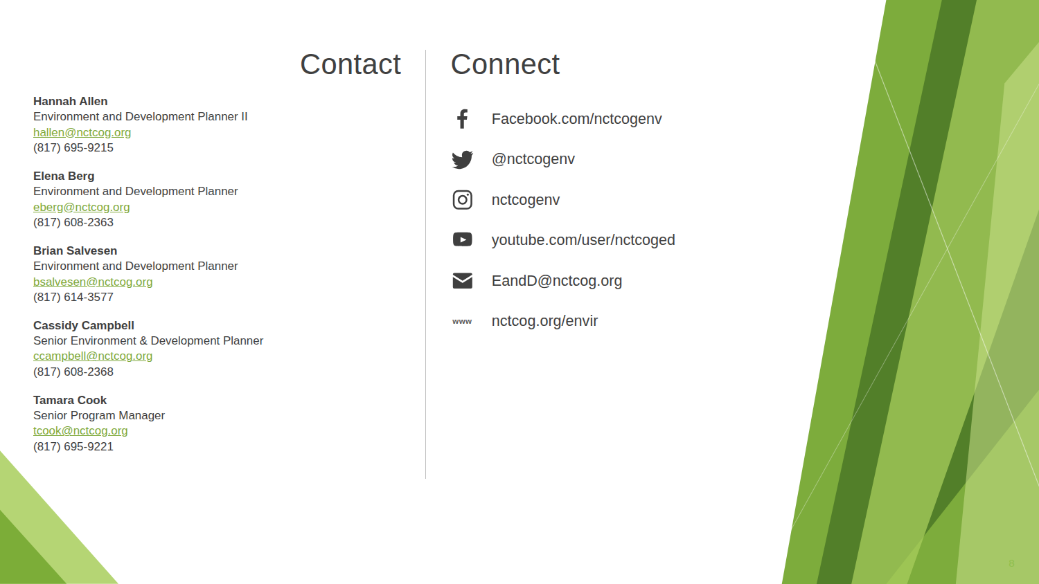Contact
Hannah Allen Environment and Development Planner II hallen@nctcog.org (817) 695-9215
Elena Berg Environment and Development Planner eberg@nctcog.org (817) 608-2363
Brian Salvesen Environment and Development Planner bsalvesen@nctcog.org (817) 614-3577
Cassidy Campbell Senior Environment & Development Planner ccampbell@nctcog.org (817) 608-2368
Tamara Cook Senior Program Manager tcook@nctcog.org (817) 695-9221
Connect
Facebook.com/nctcogenv
@nctcogenv
nctcogenv
youtube.com/user/nctcoged
EandD@nctcog.org
www nctcog.org/envir
8